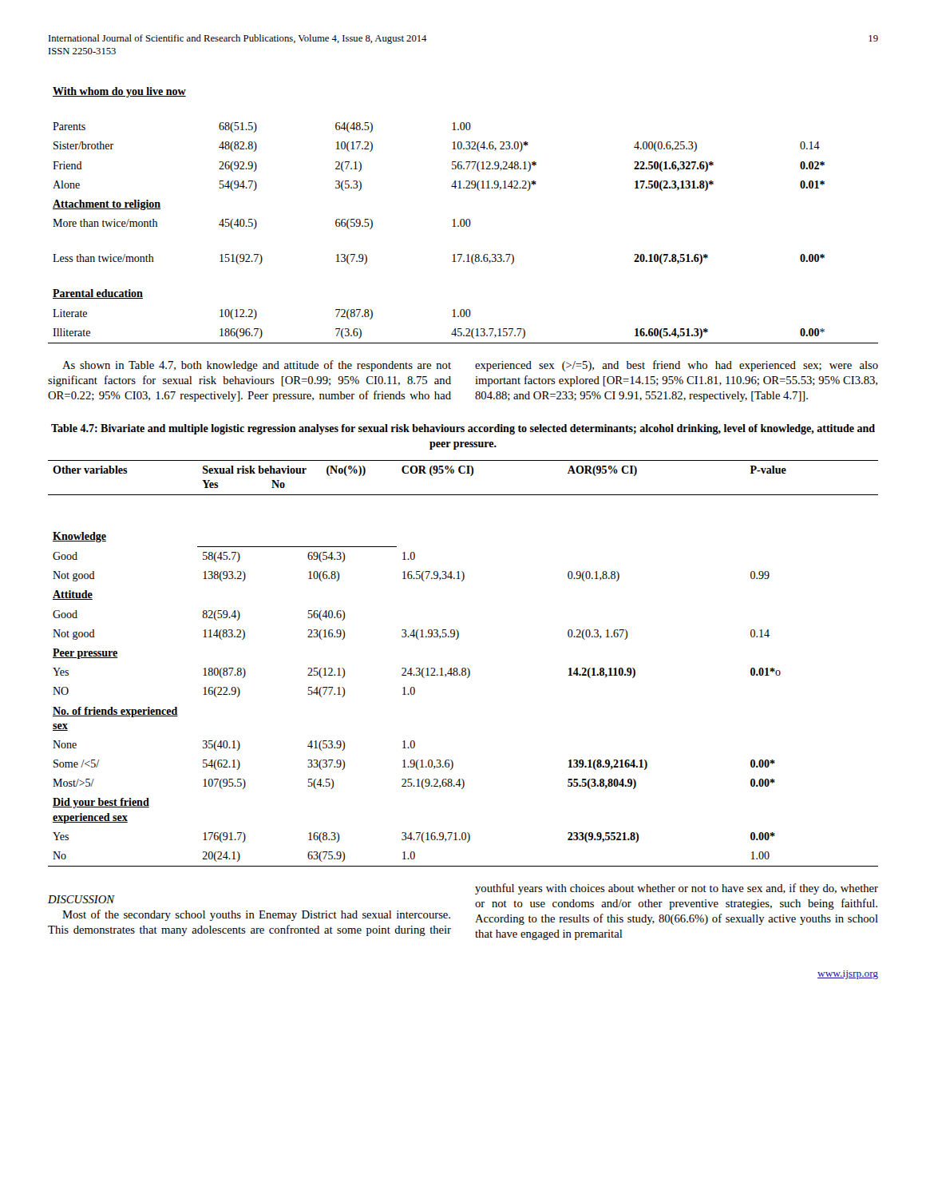International Journal of Scientific and Research Publications, Volume 4, Issue 8, August 2014 19 ISSN 2250-3153
| With whom do you live now | | | | | |
| Parents | 68(51.5) | 64(48.5) | 1.00 | | |
| Sister/brother | 48(82.8) | 10(17.2) | 10.32(4.6, 23.0) * | 4.00(0.6,25.3) | 0.14 |
| Friend | 26(92.9) | 2(7.1) | 56.77(12.9,248.1) * | 22.50(1.6,327.6)* | 0.02* |
| Alone | 54(94.7) | 3(5.3) | 41.29(11.9,142.2) * | 17.50(2.3,131.8)* | 0.01* |
| Attachment to religion | | | | | |
| More than twice/month | 45(40.5) | 66(59.5) | 1.00 | | |
| Less than twice/month | 151(92.7) | 13(7.9) | 17.1(8.6,33.7) | 20.10(7.8,51.6)* | 0.00* |
| Parental education | | | | | |
| Literate | 10(12.2) | 72(87.8) | 1.00 | | |
| Illiterate | 186(96.7) | 7(3.6) | 45.2(13.7,157.7) | 16.60(5.4,51.3)* | 0.00 * |
As shown in Table 4.7, both knowledge and attitude of the respondents are not significant factors for sexual risk behaviours [OR=0.99; 95% CI0.11, 8.75 and OR=0.22; 95% CI03, 1.67 respectively]. Peer pressure, number of friends who had experienced sex (>/=5), and best friend who had experienced sex; were also important factors explored [OR=14.15; 95% CI1.81, 110.96; OR=55.53; 95% CI3.83, 804.88; and OR=233; 95% CI 9.91, 5521.82, respectively, [Table 4.7]].
Table 4.7: Bivariate and multiple logistic regression analyses for sexual risk behaviours according to selected determinants; alcohol drinking, level of knowledge, attitude and peer pressure.
| Other variables | Sexual risk behaviour (No(%)) Yes No | COR (95% CI) | AOR(95% CI) | P-value |
| Knowledge | | | | |
| Good | 58(45.7) | 69(54.3) | 1.0 | | |
| Not good | 138(93.2) | 10(6.8) | 16.5(7.9,34.1) | 0.9(0.1,8.8) | 0.99 |
| Attitude | | | | | |
| Good | 82(59.4) | 56(40.6) | | | |
| Not good | 114(83.2) | 23(16.9) | 3.4(1.93,5.9) | 0.2(0.3, 1.67) | 0.14 |
| Peer pressure | | | | | |
| Yes | 180(87.8) | 25(12.1) | 24.3(12.1,48.8) | 14.2(1.8,110.9) | 0.01* o |
| NO | 16(22.9) | 54(77.1) | 1.0 | | |
| No. of friends experienced sex | | | | | |
| None | 35(40.1) | 41(53.9) | 1.0 | | |
| Some /<5/ | 54(62.1) | 33(37.9) | 1.9(1.0,3.6) | 139.1(8.9,2164.1) | 0.00* |
| Most/>5/ | 107(95.5) | 5(4.5) | 25.1(9.2,68.4) | 55.5(3.8,804.9) | 0.00* |
| Did your best friend experienced sex | | | | | |
| Yes | 176(91.7) | 16(8.3) | 34.7(16.9,71.0) | 233(9.9,5521.8) | 0.00* |
| No | 20(24.1) | 63(75.9) | 1.0 | | 1.00 |
DISCUSSION
Most of the secondary school youths in Enemay District had sexual intercourse. This demonstrates that many adolescents are confronted at some point during their youthful years with choices about whether or not to have sex and, if they do, whether or not to use condoms and/or other preventive strategies, such being faithful. According to the results of this study, 80(66.6%) of sexually active youths in school that have engaged in premarital
www.ijsrp.org